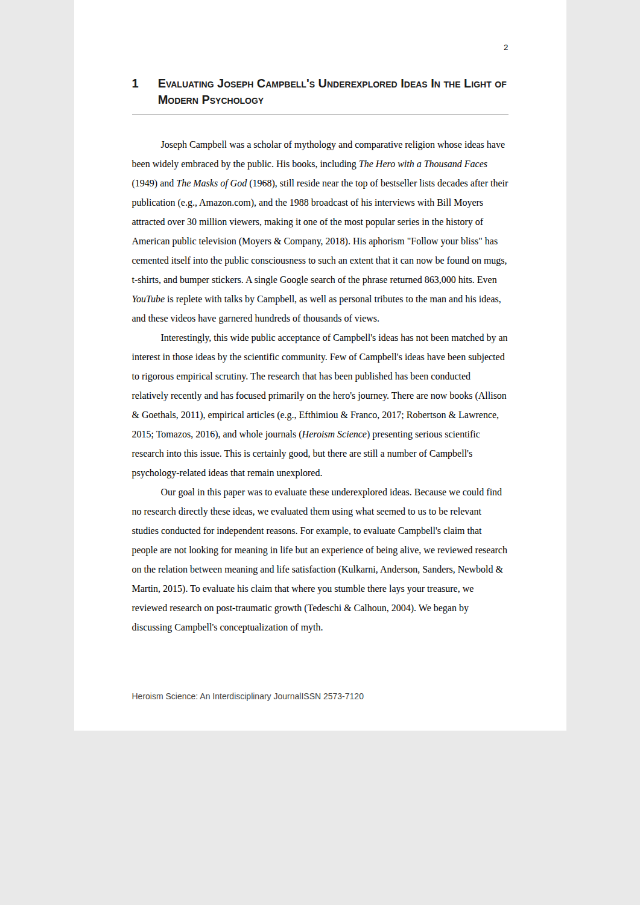2
1 Evaluating Joseph Campbell's Underexplored Ideas In the Light of Modern Psychology
Joseph Campbell was a scholar of mythology and comparative religion whose ideas have been widely embraced by the public. His books, including The Hero with a Thousand Faces (1949) and The Masks of God (1968), still reside near the top of bestseller lists decades after their publication (e.g., Amazon.com), and the 1988 broadcast of his interviews with Bill Moyers attracted over 30 million viewers, making it one of the most popular series in the history of American public television (Moyers & Company, 2018). His aphorism "Follow your bliss" has cemented itself into the public consciousness to such an extent that it can now be found on mugs, t-shirts, and bumper stickers. A single Google search of the phrase returned 863,000 hits. Even YouTube is replete with talks by Campbell, as well as personal tributes to the man and his ideas, and these videos have garnered hundreds of thousands of views.
Interestingly, this wide public acceptance of Campbell's ideas has not been matched by an interest in those ideas by the scientific community. Few of Campbell's ideas have been subjected to rigorous empirical scrutiny. The research that has been published has been conducted relatively recently and has focused primarily on the hero's journey. There are now books (Allison & Goethals, 2011), empirical articles (e.g., Efthimiou & Franco, 2017; Robertson & Lawrence, 2015; Tomazos, 2016), and whole journals (Heroism Science) presenting serious scientific research into this issue. This is certainly good, but there are still a number of Campbell's psychology-related ideas that remain unexplored.
Our goal in this paper was to evaluate these underexplored ideas. Because we could find no research directly these ideas, we evaluated them using what seemed to us to be relevant studies conducted for independent reasons. For example, to evaluate Campbell's claim that people are not looking for meaning in life but an experience of being alive, we reviewed research on the relation between meaning and life satisfaction (Kulkarni, Anderson, Sanders, Newbold & Martin, 2015). To evaluate his claim that where you stumble there lays your treasure, we reviewed research on post-traumatic growth (Tedeschi & Calhoun, 2004). We began by discussing Campbell's conceptualization of myth.
Heroism Science: An Interdisciplinary JournalISSN 2573-7120